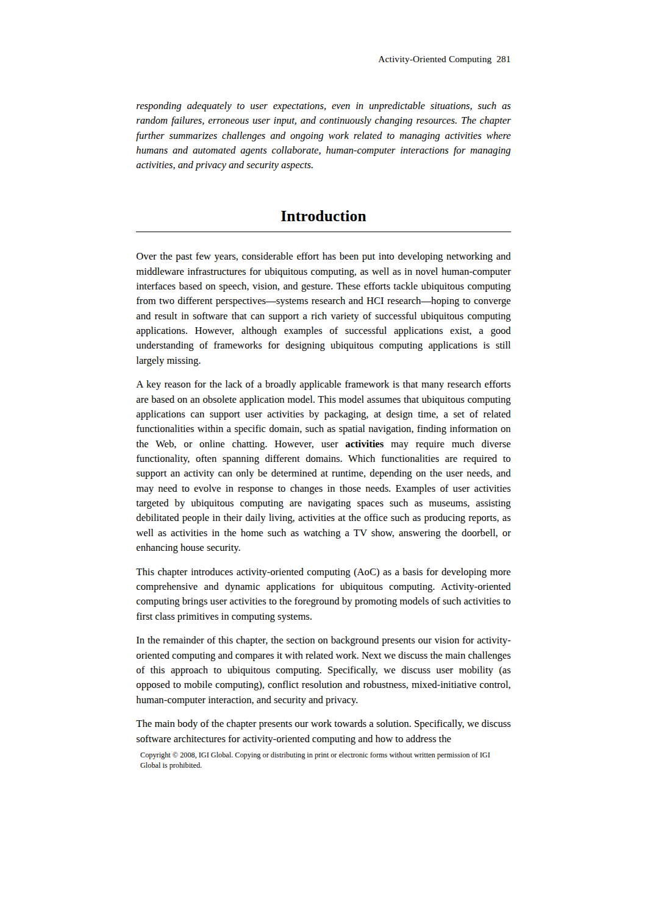Activity-Oriented Computing 281
responding adequately to user expectations, even in unpredictable situations, such as random failures, erroneous user input, and continuously changing resources. The chapter further summarizes challenges and ongoing work related to managing activities where humans and automated agents collaborate, human-computer interactions for managing activities, and privacy and security aspects.
Introduction
Over the past few years, considerable effort has been put into developing networking and middleware infrastructures for ubiquitous computing, as well as in novel human-computer interfaces based on speech, vision, and gesture. These efforts tackle ubiquitous computing from two different perspectives—systems research and HCI research—hoping to converge and result in software that can support a rich variety of successful ubiquitous computing applications. However, although examples of successful applications exist, a good understanding of frameworks for designing ubiquitous computing applications is still largely missing.
A key reason for the lack of a broadly applicable framework is that many research efforts are based on an obsolete application model. This model assumes that ubiquitous computing applications can support user activities by packaging, at design time, a set of related functionalities within a specific domain, such as spatial navigation, finding information on the Web, or online chatting. However, user activities may require much diverse functionality, often spanning different domains. Which functionalities are required to support an activity can only be determined at runtime, depending on the user needs, and may need to evolve in response to changes in those needs. Examples of user activities targeted by ubiquitous computing are navigating spaces such as museums, assisting debilitated people in their daily living, activities at the office such as producing reports, as well as activities in the home such as watching a TV show, answering the doorbell, or enhancing house security.
This chapter introduces activity-oriented computing (AoC) as a basis for developing more comprehensive and dynamic applications for ubiquitous computing. Activity-oriented computing brings user activities to the foreground by promoting models of such activities to first class primitives in computing systems.
In the remainder of this chapter, the section on background presents our vision for activity-oriented computing and compares it with related work. Next we discuss the main challenges of this approach to ubiquitous computing. Specifically, we discuss user mobility (as opposed to mobile computing), conflict resolution and robustness, mixed-initiative control, human-computer interaction, and security and privacy.
The main body of the chapter presents our work towards a solution. Specifically, we discuss software architectures for activity-oriented computing and how to address the
Copyright © 2008, IGI Global. Copying or distributing in print or electronic forms without written permission of IGI Global is prohibited.